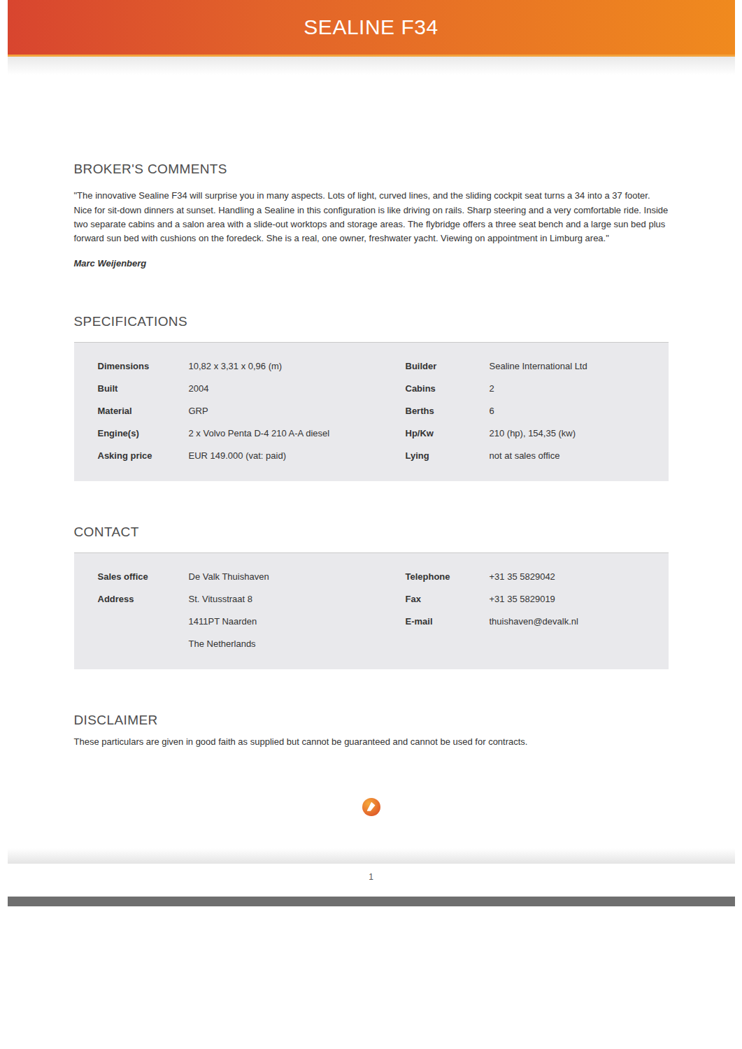SEALINE F34
BROKER'S COMMENTS
"The innovative Sealine F34 will surprise you in many aspects. Lots of light, curved lines, and the sliding cockpit seat turns a 34 into a 37 footer. Nice for sit-down dinners at sunset. Handling a Sealine in this configuration is like driving on rails. Sharp steering and a very comfortable ride. Inside two separate cabins and a salon area with a slide-out worktops and storage areas. The flybridge offers a three seat bench and a large sun bed plus forward sun bed with cushions on the foredeck. She is a real, one owner, freshwater yacht. Viewing on appointment in Limburg area."
Marc Weijenberg
SPECIFICATIONS
| Dimensions | 10,82 x 3,31 x 0,96 (m) | Builder | Sealine International Ltd |
| Built | 2004 | Cabins | 2 |
| Material | GRP | Berths | 6 |
| Engine(s) | 2 x Volvo Penta D-4 210 A-A diesel | Hp/Kw | 210 (hp), 154,35 (kw) |
| Asking price | EUR 149.000 (vat: paid) | Lying | not at sales office |
CONTACT
| Sales office | De Valk Thuishaven | Telephone | +31 35 5829042 |
| Address | St. Vitusstraat 8 | Fax | +31 35 5829019 |
| | 1411PT Naarden | E-mail | thuishaven@devalk.nl |
| | The Netherlands | | |
DISCLAIMER
These particulars are given in good faith as supplied but cannot be guaranteed and cannot be used for contracts.
1